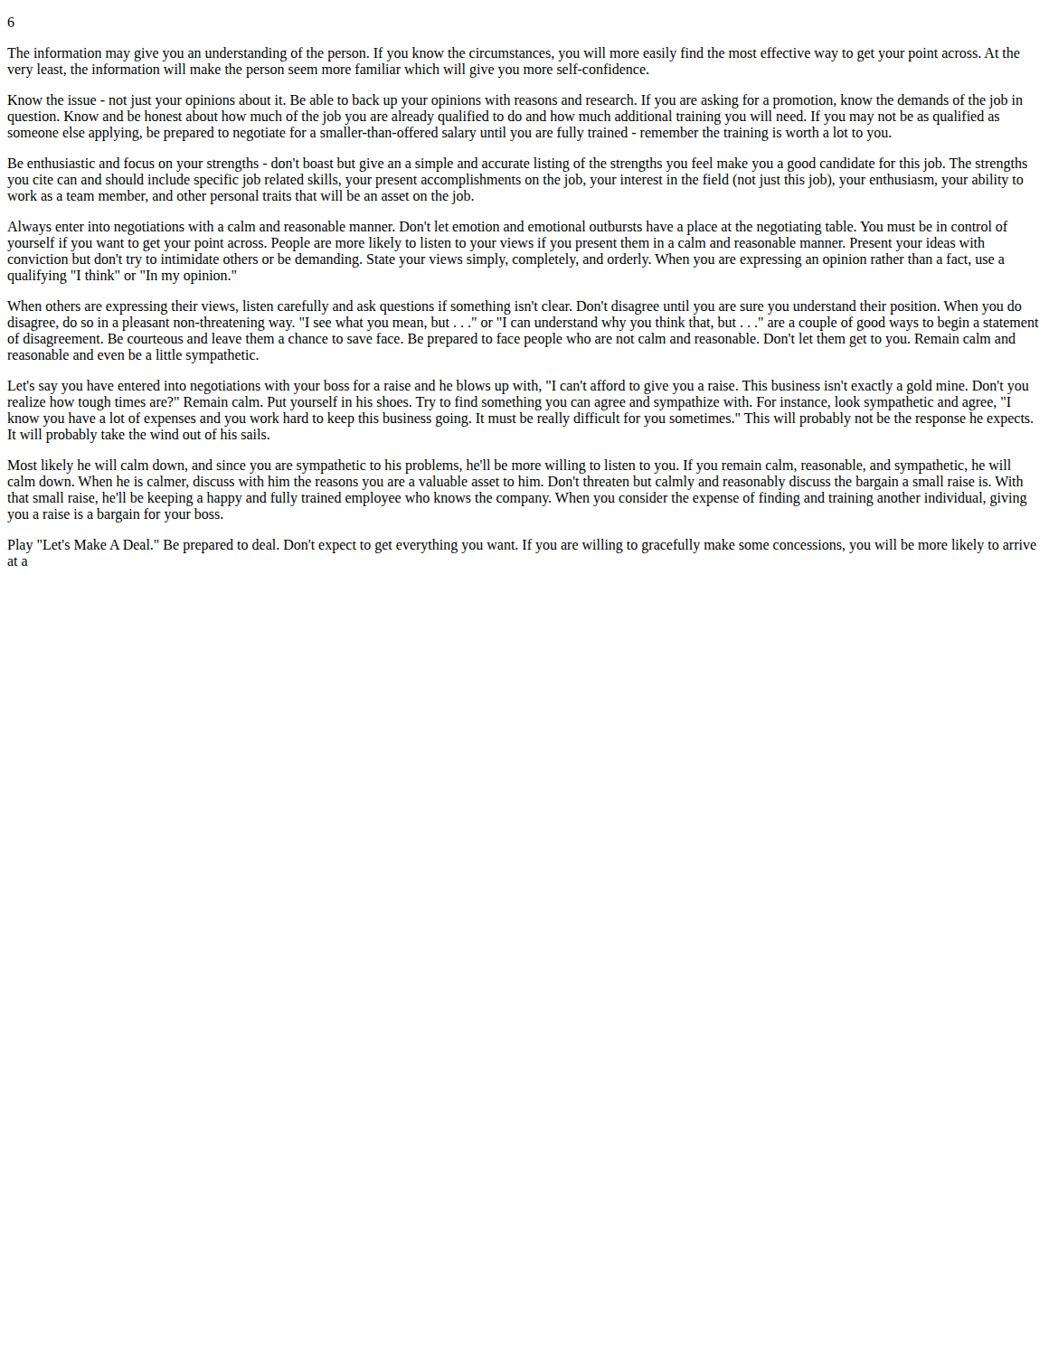6
The information may give you an understanding of the person. If you know the circumstances, you will more easily find the most effective way to get your point across. At the very least, the information will make the person seem more familiar which will give you more self-confidence.
Know the issue - not just your opinions about it. Be able to back up your opinions with reasons and research. If you are asking for a promotion, know the demands of the job in question. Know and be honest about how much of the job you are already qualified to do and how much additional training you will need. If you may not be as qualified as someone else applying, be prepared to negotiate for a smaller-than-offered salary until you are fully trained - remember the training is worth a lot to you.
Be enthusiastic and focus on your strengths - don't boast but give an a simple and accurate listing of the strengths you feel make you a good candidate for this job. The strengths you cite can and should include specific job related skills, your present accomplishments on the job, your interest in the field (not just this job), your enthusiasm, your ability to work as a team member, and other personal traits that will be an asset on the job.
Always enter into negotiations with a calm and reasonable manner. Don't let emotion and emotional outbursts have a place at the negotiating table. You must be in control of yourself if you want to get your point across. People are more likely to listen to your views if you present them in a calm and reasonable manner. Present your ideas with conviction but don't try to intimidate others or be demanding. State your views simply, completely, and orderly. When you are expressing an opinion rather than a fact, use a qualifying "I think" or "In my opinion."
When others are expressing their views, listen carefully and ask questions if something isn't clear. Don't disagree until you are sure you understand their position. When you do disagree, do so in a pleasant non-threatening way. "I see what you mean, but . . ." or "I can understand why you think that, but . . ." are a couple of good ways to begin a statement of disagreement. Be courteous and leave them a chance to save face. Be prepared to face people who are not calm and reasonable. Don't let them get to you. Remain calm and reasonable and even be a little sympathetic.
Let's say you have entered into negotiations with your boss for a raise and he blows up with, "I can't afford to give you a raise. This business isn't exactly a gold mine. Don't you realize how tough times are?" Remain calm. Put yourself in his shoes. Try to find something you can agree and sympathize with. For instance, look sympathetic and agree, "I know you have a lot of expenses and you work hard to keep this business going. It must be really difficult for you sometimes." This will probably not be the response he expects. It will probably take the wind out of his sails.
Most likely he will calm down, and since you are sympathetic to his problems, he'll be more willing to listen to you. If you remain calm, reasonable, and sympathetic, he will calm down. When he is calmer, discuss with him the reasons you are a valuable asset to him. Don't threaten but calmly and reasonably discuss the bargain a small raise is. With that small raise, he'll be keeping a happy and fully trained employee who knows the company. When you consider the expense of finding and training another individual, giving you a raise is a bargain for your boss.
Play "Let's Make A Deal." Be prepared to deal. Don't expect to get everything you want. If you are willing to gracefully make some concessions, you will be more likely to arrive at a